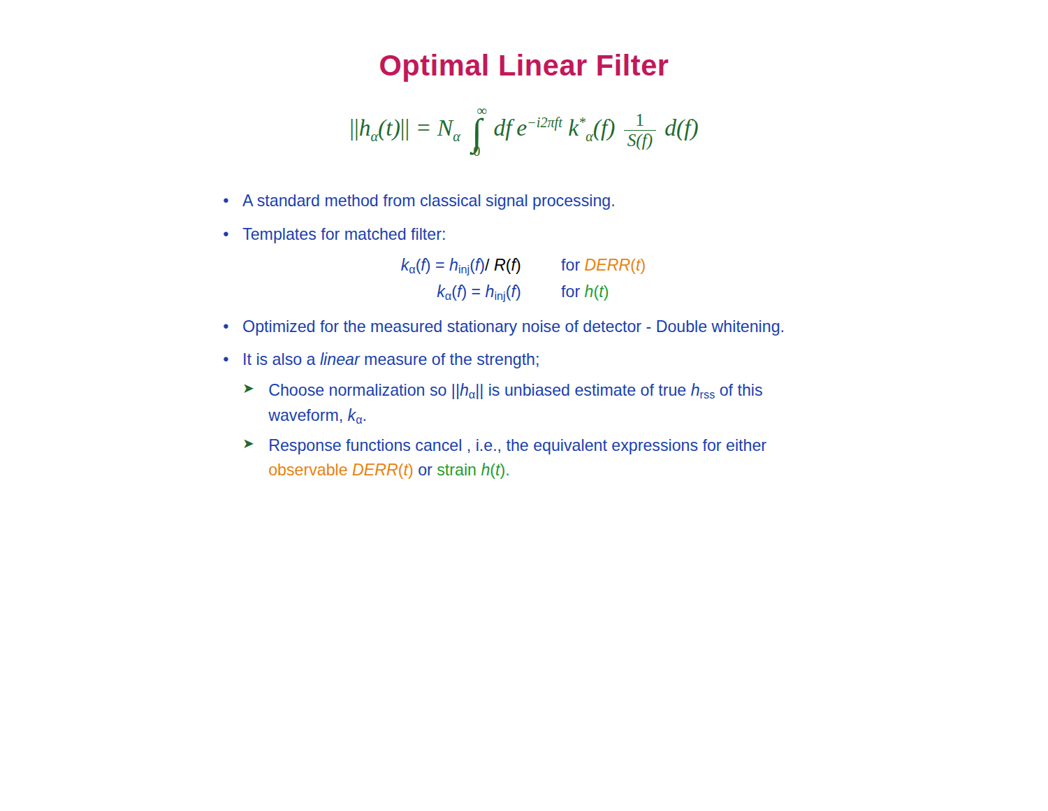Optimal Linear Filter
||hα(t)|| = Nα ∫∞0 df e−i2πft k*α(f) 1 S(f) d(f)
A standard method from classical signal processing.
Templates for matched filter:
kα(f) = hinj(f)/ R(f) for DERR(t) kα(f) = hinj(f) for h(t)
Optimized for the measured stationary noise of detector - Double whitening.
It is also a linear measure of the strength;
Choose normalization so ||hα|| is unbiased estimate of true hrss of this waveform, kα.
Response functions cancel , i.e., the equivalent expressions for either observable DERR(t) or strain h(t).